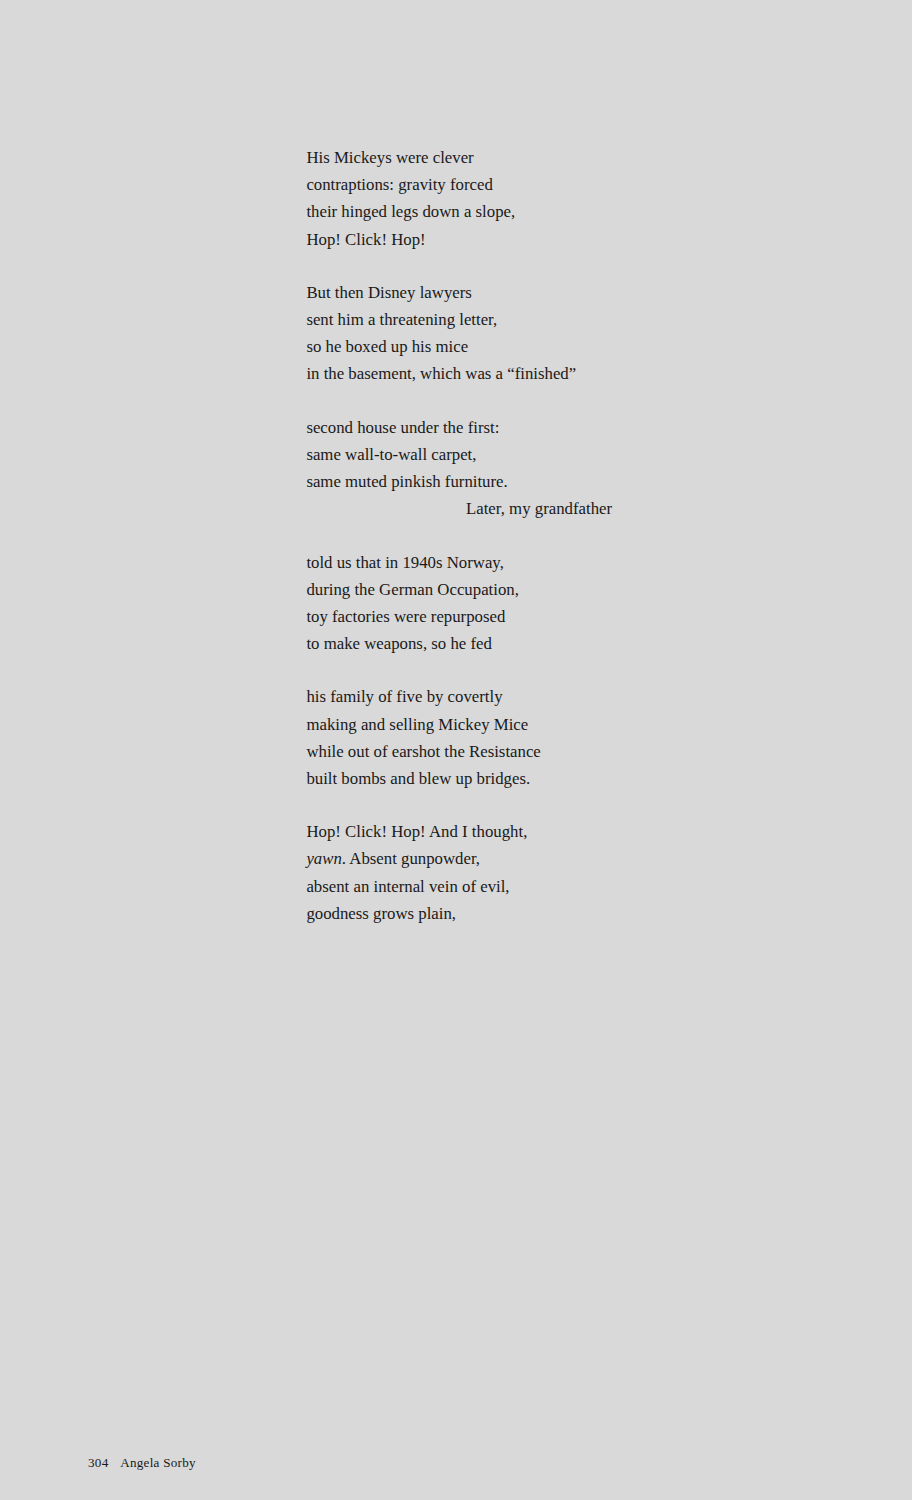His Mickeys were clever
contraptions: gravity forced
their hinged legs down a slope,
Hop! Click! Hop!
But then Disney lawyers
sent him a threatening letter,
so he boxed up his mice
in the basement, which was a “finished”
second house under the first:
same wall-to-wall carpet,
same muted pinkish furniture.
Later, my grandfather
told us that in 1940s Norway,
during the German Occupation,
toy factories were repurposed
to make weapons, so he fed
his family of five by covertly
making and selling Mickey Mice
while out of earshot the Resistance
built bombs and blew up bridges.
Hop! Click! Hop! And I thought,
yawn. Absent gunpowder,
absent an internal vein of evil,
goodness grows plain,
304 Angela Sorby